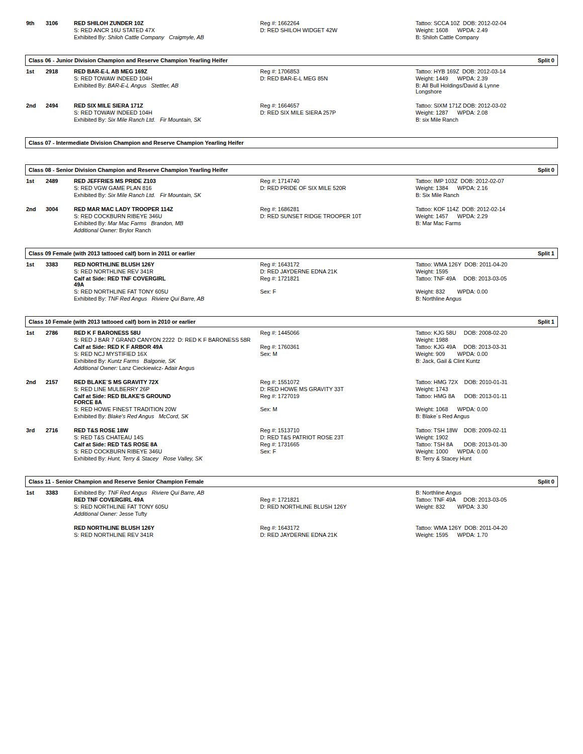| 9th | 3106 | RED SHILOH ZUNDER 10Z | Reg #: 1662264 | Tattoo: SCCA 10Z DOB: 2012-02-04 |
| | | S: RED ANCR 16U STATED 47X | D: RED SHILOH WIDGET 42W | Weight: 1608 WPDA: 2.49 |
| | | Exhibited By: Shiloh Cattle Company Craigmyle, AB | B: Shiloh Cattle Company |
Class 06 - Junior Division Champion and Reserve Champion Yearling Heifer Split 0
| 1st | 2918 | RED BAR-E-L AB MEG 169Z | Reg #: 1706853 | Tattoo: HYB 169Z DOB: 2012-03-14 |
| | | S: RED TOWAW INDEED 104H | D: RED BAR-E-L MEG 85N | Weight: 1449 WPDA: 2.39 |
| | | Exhibited By: BAR-E-L Angus Stettler, AB | B: All Bull Holdings/David & Lynne Longshore |
| 2nd | 2494 | RED SIX MILE SIERA 171Z | Reg #: 1664657 | Tattoo: SIXM 171Z DOB: 2012-03-02 |
| | | S: RED TOWAW INDEED 104H | D: RED SIX MILE SIERA 257P | Weight: 1287 WPDA: 2.08 |
| | | Exhibited By: Six Mile Ranch Ltd. Fir Mountain, SK | B: six Mile Ranch |
Class 07 - Intermediate Division Champion and Reserve Champion Yearling Heifer
Class 08 - Senior Division Champion and Reserve Champion Yearling Heifer Split 0
| 1st | 2489 | RED JEFFRIES MS PRIDE Z103 | Reg #: 1714740 | Tattoo: IMP 103Z DOB: 2012-02-07 |
| | | S: RED VGW GAME PLAN 816 | D: RED PRIDE OF SIX MILE 520R | Weight: 1384 WPDA: 2.16 |
| | | Exhibited By: Six Mile Ranch Ltd. Fir Mountain, SK | B: Six Mile Ranch |
| 2nd | 3004 | RED MAR MAC LADY TROOPER 114Z | Reg #: 1686281 | Tattoo: KOF 114Z DOB: 2012-02-14 |
| | | S: RED COCKBURN RIBEYE 346U | D: RED SUNSET RIDGE TROOPER 10T | Weight: 1457 WPDA: 2.29 |
| | | Exhibited By: Mar Mac Farms Brandon, MB | B: Mar Mac Farms |
| | | Additional Owner: Brylor Ranch |
Class 09 Female (with 2013 tattooed calf) born in 2011 or earlier Split 1
| 1st | 3383 | RED NORTHLINE BLUSH 126Y | Reg #: 1643172 | Tattoo: WMA 126Y DOB: 2011-04-20 |
| | | S: RED NORTHLINE REV 341R | D: RED JAYDERNE EDNA 21K | Weight: 1595 |
| | | Calf at Side: RED TNF COVERGIRL 49A | Reg #: 1721821 | Tattoo: TNF 49A DOB: 2013-03-05 |
| | | S: RED NORTHLINE FAT TONY 605U | Sex: F | Weight: 832 WPDA: 0.00 |
| | | Exhibited By: TNF Red Angus Riviere Qui Barre, AB | B: Northline Angus |
Class 10 Female (with 2013 tattooed calf) born in 2010 or earlier Split 1
| 1st | 2786 | RED K F BARONESS 58U | Reg #: 1445066 | Tattoo: KJG 58U DOB: 2008-02-20 |
| | | S: RED J BAR 7 GRAND CANYON 2222 D: RED K F BARONESS 58R | Weight: 1988 |
| | | Calf at Side: RED K F ARBOR 49A | Reg #: 1760361 | Tattoo: KJG 49A DOB: 2013-03-31 |
| | | S: RED NCJ MYSTIFIED 16X | Sex: M | Weight: 909 WPDA: 0.00 |
| | | Exhibited By: Kuntz Farms Balgonie, SK | B: Jack, Gail & Clint Kuntz |
| | | Additional Owner: Lanz Cieckiewicz- Adair Angus |
| 2nd | 2157 | RED BLAKE´S MS GRAVITY 72X | Reg #: 1551072 | Tattoo: HMG 72X DOB: 2010-01-31 |
| | | S: RED LINE MULBERRY 26P | D: RED HOWE MS GRAVITY 33T | Weight: 1743 |
| | | Calf at Side: RED BLAKE'S GROUND FORCE 8A | Reg #: 1727019 | Tattoo: HMG 8A DOB: 2013-01-11 |
| | | S: RED HOWE FINEST TRADITION 20W | Sex: M | Weight: 1068 WPDA: 0.00 |
| | | Exhibited By: Blake's Red Angus McCord, SK | B: Blake´s Red Angus |
| 3rd | 2716 | RED T&S ROSE 18W | Reg #: 1513710 | Tattoo: TSH 18W DOB: 2009-02-11 |
| | | S: RED T&S CHATEAU 14S | D: RED T&S PATRIOT ROSE 23T | Weight: 1902 |
| | | Calf at Side: RED T&S ROSE 8A | Reg #: 1731665 | Tattoo: TSH 8A DOB: 2013-01-30 |
| | | S: RED COCKBURN RIBEYE 346U | Sex: F | Weight: 1000 WPDA: 0.00 |
| | | Exhibited By: Hunt, Terry & Stacey Rose Valley, SK | B: Terry & Stacey Hunt |
Class 11 - Senior Champion and Reserve Senior Champion Female Split 0
| 1st | 3383 | Exhibited By: TNF Red Angus Riviere Qui Barre, AB | | B: Northline Angus |
| | | RED TNF COVERGIRL 49A | Reg #: 1721821 | Tattoo: TNF 49A DOB: 2013-03-05 |
| | | S: RED NORTHLINE FAT TONY 605U | D: RED NORTHLINE BLUSH 126Y | Weight: 832 WPDA: 3.30 |
| | | Additional Owner: Jesse Tufty |
| | | RED NORTHLINE BLUSH 126Y | Reg #: 1643172 | Tattoo: WMA 126Y DOB: 2011-04-20 |
| | | S: RED NORTHLINE REV 341R | D: RED JAYDERNE EDNA 21K | Weight: 1595 WPDA: 1.70 |